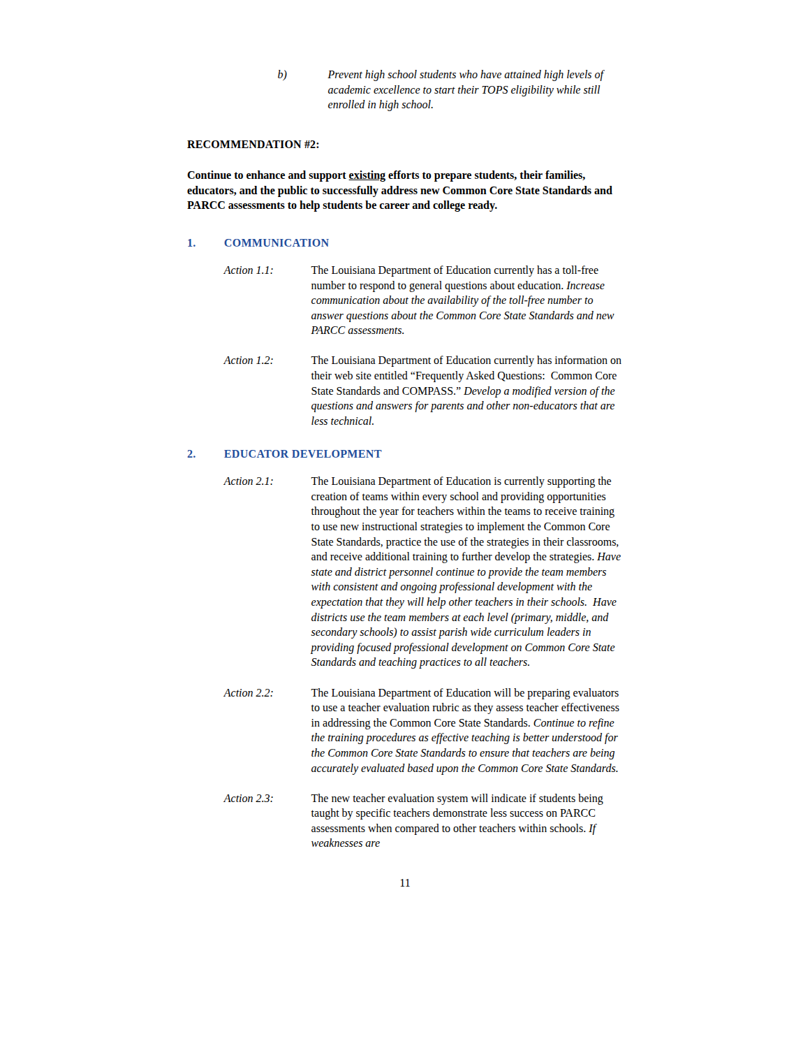b) Prevent high school students who have attained high levels of academic excellence to start their TOPS eligibility while still enrolled in high school.
RECOMMENDATION #2:
Continue to enhance and support existing efforts to prepare students, their families, educators, and the public to successfully address new Common Core State Standards and PARCC assessments to help students be career and college ready.
1. COMMUNICATION
Action 1.1: The Louisiana Department of Education currently has a toll-free number to respond to general questions about education. Increase communication about the availability of the toll-free number to answer questions about the Common Core State Standards and new PARCC assessments.
Action 1.2: The Louisiana Department of Education currently has information on their web site entitled “Frequently Asked Questions: Common Core State Standards and COMPASS.” Develop a modified version of the questions and answers for parents and other non-educators that are less technical.
2. EDUCATOR DEVELOPMENT
Action 2.1: The Louisiana Department of Education is currently supporting the creation of teams within every school and providing opportunities throughout the year for teachers within the teams to receive training to use new instructional strategies to implement the Common Core State Standards, practice the use of the strategies in their classrooms, and receive additional training to further develop the strategies. Have state and district personnel continue to provide the team members with consistent and ongoing professional development with the expectation that they will help other teachers in their schools. Have districts use the team members at each level (primary, middle, and secondary schools) to assist parish wide curriculum leaders in providing focused professional development on Common Core State Standards and teaching practices to all teachers.
Action 2.2: The Louisiana Department of Education will be preparing evaluators to use a teacher evaluation rubric as they assess teacher effectiveness in addressing the Common Core State Standards. Continue to refine the training procedures as effective teaching is better understood for the Common Core State Standards to ensure that teachers are being accurately evaluated based upon the Common Core State Standards.
Action 2.3: The new teacher evaluation system will indicate if students being taught by specific teachers demonstrate less success on PARCC assessments when compared to other teachers within schools. If weaknesses are
11